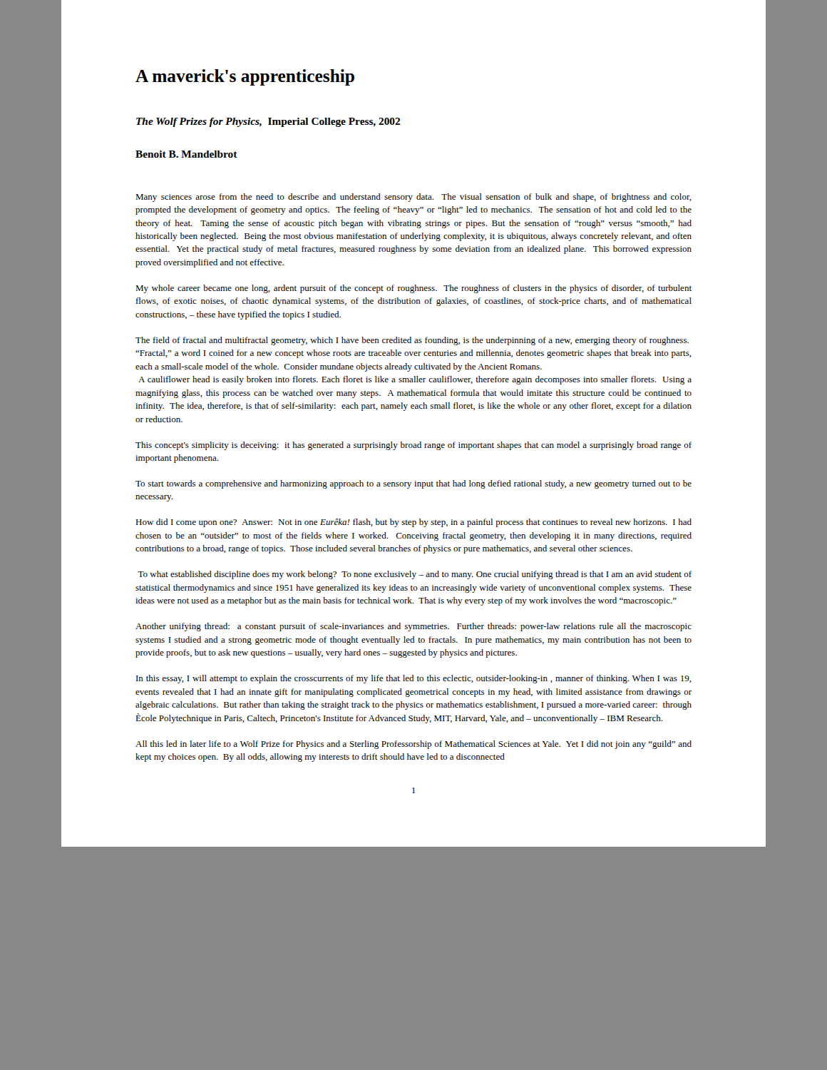A maverick's apprenticeship
The Wolf Prizes for Physics, Imperial College Press, 2002
Benoit B. Mandelbrot
Many sciences arose from the need to describe and understand sensory data. The visual sensation of bulk and shape, of brightness and color, prompted the development of geometry and optics. The feeling of “heavy” or “light” led to mechanics. The sensation of hot and cold led to the theory of heat. Taming the sense of acoustic pitch began with vibrating strings or pipes. But the sensation of “rough” versus “smooth,” had historically been neglected. Being the most obvious manifestation of underlying complexity, it is ubiquitous, always concretely relevant, and often essential. Yet the practical study of metal fractures, measured roughness by some deviation from an idealized plane. This borrowed expression proved oversimplified and not effective.
My whole career became one long, ardent pursuit of the concept of roughness. The roughness of clusters in the physics of disorder, of turbulent flows, of exotic noises, of chaotic dynamical systems, of the distribution of galaxies, of coastlines, of stock-price charts, and of mathematical constructions, – these have typified the topics I studied.
The field of fractal and multifractal geometry, which I have been credited as founding, is the underpinning of a new, emerging theory of roughness. “Fractal,” a word I coined for a new concept whose roots are traceable over centuries and millennia, denotes geometric shapes that break into parts, each a small-scale model of the whole. Consider mundane objects already cultivated by the Ancient Romans.
A cauliflower head is easily broken into florets. Each floret is like a smaller cauliflower, therefore again decomposes into smaller florets. Using a magnifying glass, this process can be watched over many steps. A mathematical formula that would imitate this structure could be continued to infinity. The idea, therefore, is that of self-similarity: each part, namely each small floret, is like the whole or any other floret, except for a dilation or reduction.
This concept's simplicity is deceiving: it has generated a surprisingly broad range of important shapes that can model a surprisingly broad range of important phenomena.
To start towards a comprehensive and harmonizing approach to a sensory input that had long defied rational study, a new geometry turned out to be necessary.
How did I come upon one? Answer: Not in one Eurêka! flash, but by step by step, in a painful process that continues to reveal new horizons. I had chosen to be an “outsider” to most of the fields where I worked. Conceiving fractal geometry, then developing it in many directions, required contributions to a broad, range of topics. Those included several branches of physics or pure mathematics, and several other sciences.
To what established discipline does my work belong? To none exclusively – and to many. One crucial unifying thread is that I am an avid student of statistical thermodynamics and since 1951 have generalized its key ideas to an increasingly wide variety of unconventional complex systems. These ideas were not used as a metaphor but as the main basis for technical work. That is why every step of my work involves the word “macroscopic.”
Another unifying thread: a constant pursuit of scale-invariances and symmetries. Further threads: power-law relations rule all the macroscopic systems I studied and a strong geometric mode of thought eventually led to fractals. In pure mathematics, my main contribution has not been to provide proofs, but to ask new questions – usually, very hard ones – suggested by physics and pictures.
In this essay, I will attempt to explain the crosscurrents of my life that led to this eclectic, outsider-looking-in , manner of thinking. When I was 19, events revealed that I had an innate gift for manipulating complicated geometrical concepts in my head, with limited assistance from drawings or algebraic calculations. But rather than taking the straight track to the physics or mathematics establishment, I pursued a more-varied career: through Ècole Polytechnique in Paris, Caltech, Princeton's Institute for Advanced Study, MIT, Harvard, Yale, and – unconventionally – IBM Research.
All this led in later life to a Wolf Prize for Physics and a Sterling Professorship of Mathematical Sciences at Yale. Yet I did not join any “guild” and kept my choices open. By all odds, allowing my interests to drift should have led to a disconnected
1